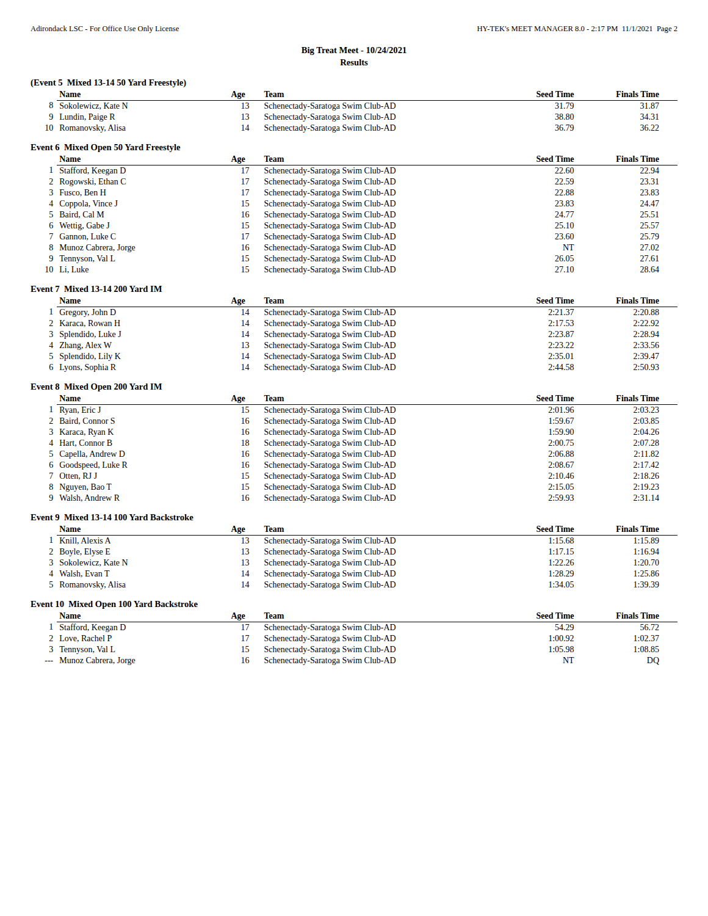Adirondack LSC - For Office Use Only License
HY-TEK's MEET MANAGER 8.0 - 2:17 PM 11/1/2021 Page 2
Big Treat Meet - 10/24/2021 Results
(Event 5 Mixed 13-14 50 Yard Freestyle)
| | Name | Age | Team | Seed Time | Finals Time |
| --- | --- | --- | --- | --- | --- |
| 8 | Sokolewicz, Kate N | 13 | Schenectady-Saratoga Swim Club-AD | 31.79 | 31.87 |
| 9 | Lundin, Paige R | 13 | Schenectady-Saratoga Swim Club-AD | 38.80 | 34.31 |
| 10 | Romanovsky, Alisa | 14 | Schenectady-Saratoga Swim Club-AD | 36.79 | 36.22 |
Event 6 Mixed Open 50 Yard Freestyle
| | Name | Age | Team | Seed Time | Finals Time |
| --- | --- | --- | --- | --- | --- |
| 1 | Stafford, Keegan D | 17 | Schenectady-Saratoga Swim Club-AD | 22.60 | 22.94 |
| 2 | Rogowski, Ethan C | 17 | Schenectady-Saratoga Swim Club-AD | 22.59 | 23.31 |
| 3 | Fusco, Ben H | 17 | Schenectady-Saratoga Swim Club-AD | 22.88 | 23.83 |
| 4 | Coppola, Vince J | 15 | Schenectady-Saratoga Swim Club-AD | 23.83 | 24.47 |
| 5 | Baird, Cal M | 16 | Schenectady-Saratoga Swim Club-AD | 24.77 | 25.51 |
| 6 | Wettig, Gabe J | 15 | Schenectady-Saratoga Swim Club-AD | 25.10 | 25.57 |
| 7 | Gannon, Luke C | 17 | Schenectady-Saratoga Swim Club-AD | 23.60 | 25.79 |
| 8 | Munoz Cabrera, Jorge | 16 | Schenectady-Saratoga Swim Club-AD | NT | 27.02 |
| 9 | Tennyson, Val L | 15 | Schenectady-Saratoga Swim Club-AD | 26.05 | 27.61 |
| 10 | Li, Luke | 15 | Schenectady-Saratoga Swim Club-AD | 27.10 | 28.64 |
Event 7 Mixed 13-14 200 Yard IM
| | Name | Age | Team | Seed Time | Finals Time |
| --- | --- | --- | --- | --- | --- |
| 1 | Gregory, John D | 14 | Schenectady-Saratoga Swim Club-AD | 2:21.37 | 2:20.88 |
| 2 | Karaca, Rowan H | 14 | Schenectady-Saratoga Swim Club-AD | 2:17.53 | 2:22.92 |
| 3 | Splendido, Luke J | 14 | Schenectady-Saratoga Swim Club-AD | 2:23.87 | 2:28.94 |
| 4 | Zhang, Alex W | 13 | Schenectady-Saratoga Swim Club-AD | 2:23.22 | 2:33.56 |
| 5 | Splendido, Lily K | 14 | Schenectady-Saratoga Swim Club-AD | 2:35.01 | 2:39.47 |
| 6 | Lyons, Sophia R | 14 | Schenectady-Saratoga Swim Club-AD | 2:44.58 | 2:50.93 |
Event 8 Mixed Open 200 Yard IM
| | Name | Age | Team | Seed Time | Finals Time |
| --- | --- | --- | --- | --- | --- |
| 1 | Ryan, Eric J | 15 | Schenectady-Saratoga Swim Club-AD | 2:01.96 | 2:03.23 |
| 2 | Baird, Connor S | 16 | Schenectady-Saratoga Swim Club-AD | 1:59.67 | 2:03.85 |
| 3 | Karaca, Ryan K | 16 | Schenectady-Saratoga Swim Club-AD | 1:59.90 | 2:04.26 |
| 4 | Hart, Connor B | 18 | Schenectady-Saratoga Swim Club-AD | 2:00.75 | 2:07.28 |
| 5 | Capella, Andrew D | 16 | Schenectady-Saratoga Swim Club-AD | 2:06.88 | 2:11.82 |
| 6 | Goodspeed, Luke R | 16 | Schenectady-Saratoga Swim Club-AD | 2:08.67 | 2:17.42 |
| 7 | Otten, RJ J | 15 | Schenectady-Saratoga Swim Club-AD | 2:10.46 | 2:18.26 |
| 8 | Nguyen, Bao T | 15 | Schenectady-Saratoga Swim Club-AD | 2:15.05 | 2:19.23 |
| 9 | Walsh, Andrew R | 16 | Schenectady-Saratoga Swim Club-AD | 2:59.93 | 2:31.14 |
Event 9 Mixed 13-14 100 Yard Backstroke
| | Name | Age | Team | Seed Time | Finals Time |
| --- | --- | --- | --- | --- | --- |
| 1 | Knill, Alexis A | 13 | Schenectady-Saratoga Swim Club-AD | 1:15.68 | 1:15.89 |
| 2 | Boyle, Elyse E | 13 | Schenectady-Saratoga Swim Club-AD | 1:17.15 | 1:16.94 |
| 3 | Sokolewicz, Kate N | 13 | Schenectady-Saratoga Swim Club-AD | 1:22.26 | 1:20.70 |
| 4 | Walsh, Evan T | 14 | Schenectady-Saratoga Swim Club-AD | 1:28.29 | 1:25.86 |
| 5 | Romanovsky, Alisa | 14 | Schenectady-Saratoga Swim Club-AD | 1:34.05 | 1:39.39 |
Event 10 Mixed Open 100 Yard Backstroke
| | Name | Age | Team | Seed Time | Finals Time |
| --- | --- | --- | --- | --- | --- |
| 1 | Stafford, Keegan D | 17 | Schenectady-Saratoga Swim Club-AD | 54.29 | 56.72 |
| 2 | Love, Rachel P | 17 | Schenectady-Saratoga Swim Club-AD | 1:00.92 | 1:02.37 |
| 3 | Tennyson, Val L | 15 | Schenectady-Saratoga Swim Club-AD | 1:05.98 | 1:08.85 |
| --- | Munoz Cabrera, Jorge | 16 | Schenectady-Saratoga Swim Club-AD | NT | DQ |